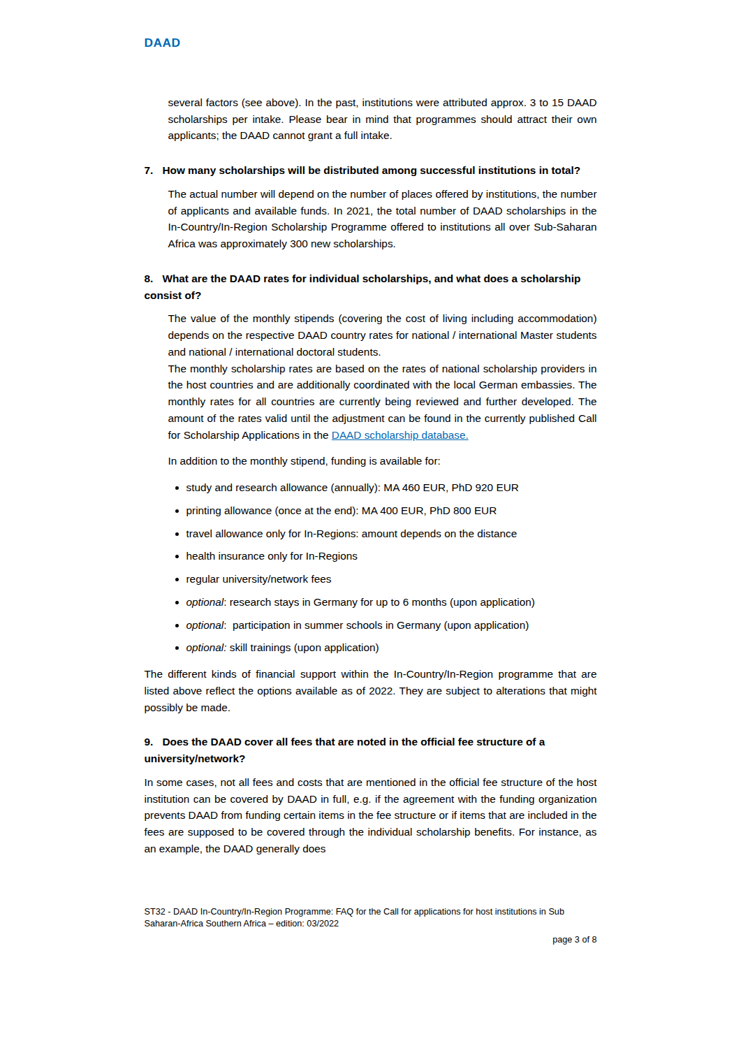DAAD
several factors (see above). In the past, institutions were attributed approx. 3 to 15 DAAD scholarships per intake. Please bear in mind that programmes should attract their own applicants; the DAAD cannot grant a full intake.
7. How many scholarships will be distributed among successful institutions in total?
The actual number will depend on the number of places offered by institutions, the number of applicants and available funds. In 2021, the total number of DAAD scholarships in the In-Country/In-Region Scholarship Programme offered to institutions all over Sub-Saharan Africa was approximately 300 new scholarships.
8. What are the DAAD rates for individual scholarships, and what does a scholarship consist of?
The value of the monthly stipends (covering the cost of living including accommodation) depends on the respective DAAD country rates for national / international Master students and national / international doctoral students.
The monthly scholarship rates are based on the rates of national scholarship providers in the host countries and are additionally coordinated with the local German embassies. The monthly rates for all countries are currently being reviewed and further developed. The amount of the rates valid until the adjustment can be found in the currently published Call for Scholarship Applications in the DAAD scholarship database.
In addition to the monthly stipend, funding is available for:
study and research allowance (annually): MA 460 EUR, PhD 920 EUR
printing allowance (once at the end): MA 400 EUR, PhD 800 EUR
travel allowance only for In-Regions: amount depends on the distance
health insurance only for In-Regions
regular university/network fees
optional: research stays in Germany for up to 6 months (upon application)
optional: participation in summer schools in Germany (upon application)
optional: skill trainings (upon application)
The different kinds of financial support within the In-Country/In-Region programme that are listed above reflect the options available as of 2022. They are subject to alterations that might possibly be made.
9. Does the DAAD cover all fees that are noted in the official fee structure of a university/network?
In some cases, not all fees and costs that are mentioned in the official fee structure of the host institution can be covered by DAAD in full, e.g. if the agreement with the funding organization prevents DAAD from funding certain items in the fee structure or if items that are included in the fees are supposed to be covered through the individual scholarship benefits. For instance, as an example, the DAAD generally does
ST32 - DAAD In-Country/In-Region Programme: FAQ for the Call for applications for host institutions in Sub Saharan-Africa Southern Africa – edition: 03/2022
page 3 of 8